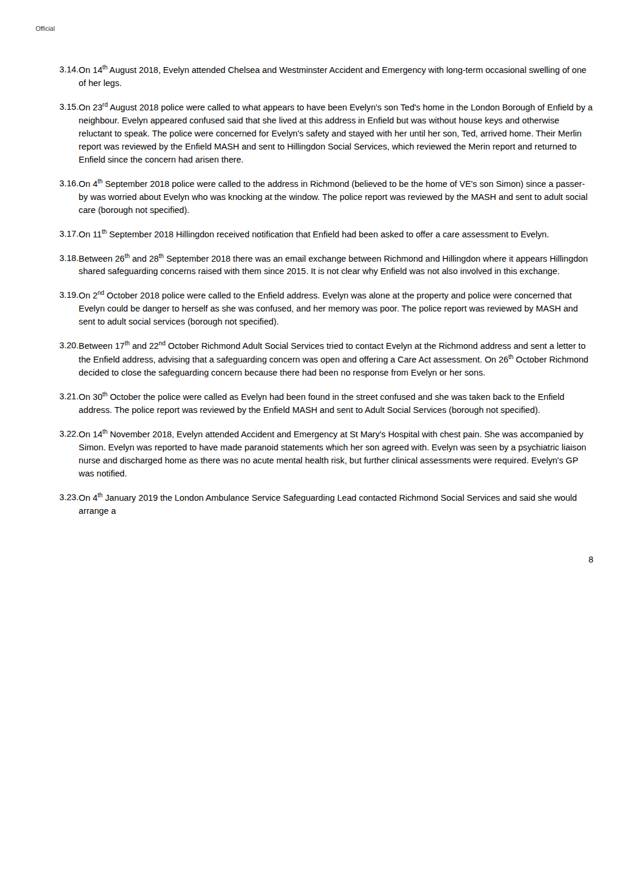Official
3.14.
On 14th August 2018, Evelyn attended Chelsea and Westminster Accident and Emergency with long-term occasional swelling of one of her legs.
3.15.
On 23rd August 2018 police were called to what appears to have been Evelyn's son Ted's home in the London Borough of Enfield by a neighbour. Evelyn appeared confused said that she lived at this address in Enfield but was without house keys and otherwise reluctant to speak. The police were concerned for Evelyn's safety and stayed with her until her son, Ted, arrived home. Their Merlin report was reviewed by the Enfield MASH and sent to Hillingdon Social Services, which reviewed the Merin report and returned to Enfield since the concern had arisen there.
3.16.
On 4th September 2018 police were called to the address in Richmond (believed to be the home of VE's son Simon) since a passer-by was worried about Evelyn who was knocking at the window. The police report was reviewed by the MASH and sent to adult social care (borough not specified).
3.17.
On 11th September 2018 Hillingdon received notification that Enfield had been asked to offer a care assessment to Evelyn.
3.18.
Between 26th and 28th September 2018 there was an email exchange between Richmond and Hillingdon where it appears Hillingdon shared safeguarding concerns raised with them since 2015. It is not clear why Enfield was not also involved in this exchange.
3.19.
On 2nd October 2018 police were called to the Enfield address. Evelyn was alone at the property and police were concerned that Evelyn could be danger to herself as she was confused, and her memory was poor. The police report was reviewed by MASH and sent to adult social services (borough not specified).
3.20.
Between 17th and 22nd October Richmond Adult Social Services tried to contact Evelyn at the Richmond address and sent a letter to the Enfield address, advising that a safeguarding concern was open and offering a Care Act assessment. On 26th October Richmond decided to close the safeguarding concern because there had been no response from Evelyn or her sons.
3.21.
On 30th October the police were called as Evelyn had been found in the street confused and she was taken back to the Enfield address. The police report was reviewed by the Enfield MASH and sent to Adult Social Services (borough not specified).
3.22.
On 14th November 2018, Evelyn attended Accident and Emergency at St Mary's Hospital with chest pain. She was accompanied by Simon. Evelyn was reported to have made paranoid statements which her son agreed with. Evelyn was seen by a psychiatric liaison nurse and discharged home as there was no acute mental health risk, but further clinical assessments were required. Evelyn's GP was notified.
3.23.
On 4th January 2019 the London Ambulance Service Safeguarding Lead contacted Richmond Social Services and said she would arrange a
8